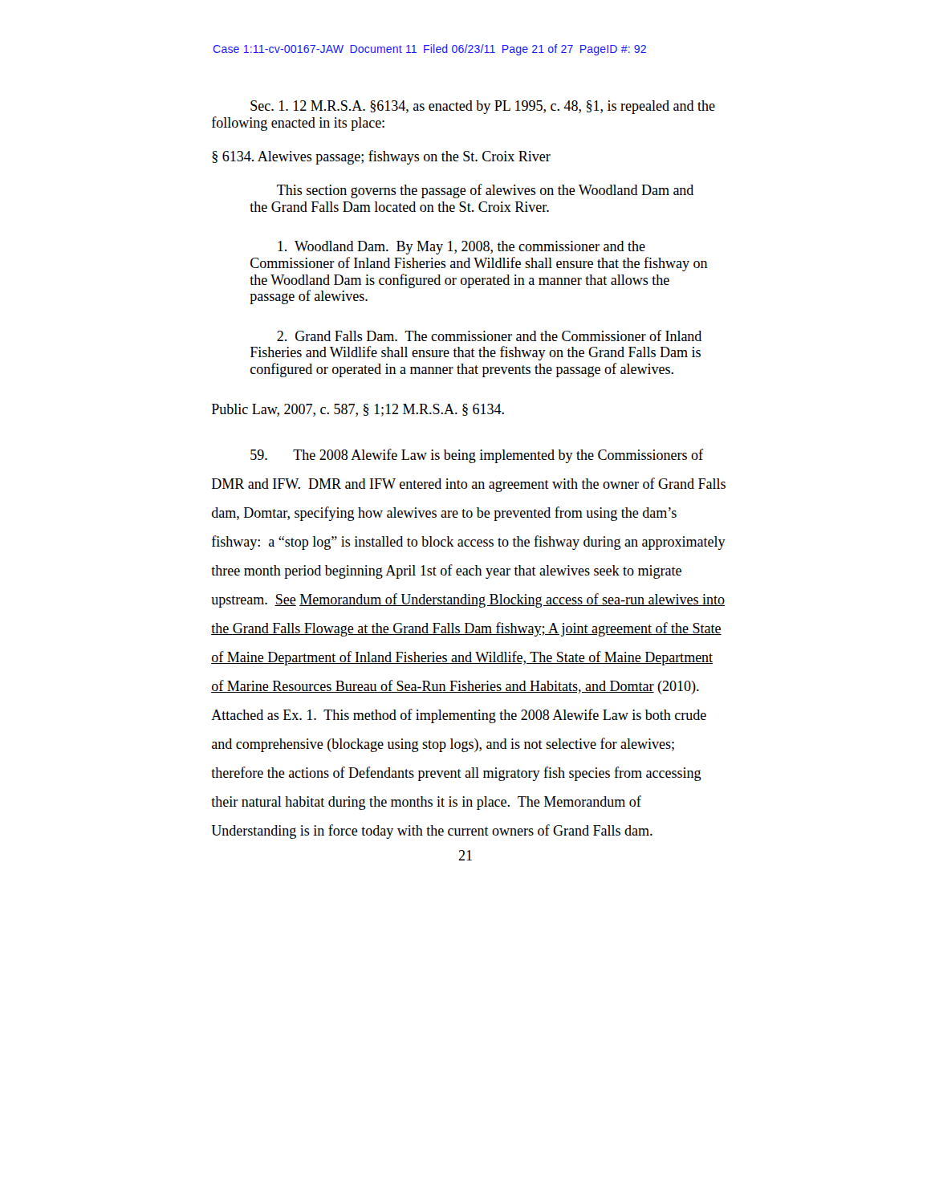Case 1:11-cv-00167-JAW Document 11 Filed 06/23/11 Page 21 of 27 PageID #: 92
Sec. 1. 12 M.R.S.A. §6134, as enacted by PL 1995, c. 48, §1, is repealed and the following enacted in its place:
§ 6134. Alewives passage; fishways on the St. Croix River
This section governs the passage of alewives on the Woodland Dam and the Grand Falls Dam located on the St. Croix River.
1. Woodland Dam. By May 1, 2008, the commissioner and the Commissioner of Inland Fisheries and Wildlife shall ensure that the fishway on the Woodland Dam is configured or operated in a manner that allows the passage of alewives.
2. Grand Falls Dam. The commissioner and the Commissioner of Inland Fisheries and Wildlife shall ensure that the fishway on the Grand Falls Dam is configured or operated in a manner that prevents the passage of alewives.
Public Law, 2007, c. 587, § 1;12 M.R.S.A. § 6134.
59. The 2008 Alewife Law is being implemented by the Commissioners of DMR and IFW. DMR and IFW entered into an agreement with the owner of Grand Falls dam, Domtar, specifying how alewives are to be prevented from using the dam’s fishway: a “stop log” is installed to block access to the fishway during an approximately three month period beginning April 1st of each year that alewives seek to migrate upstream. See Memorandum of Understanding Blocking access of sea-run alewives into the Grand Falls Flowage at the Grand Falls Dam fishway; A joint agreement of the State of Maine Department of Inland Fisheries and Wildlife, The State of Maine Department of Marine Resources Bureau of Sea-Run Fisheries and Habitats, and Domtar (2010). Attached as Ex. 1. This method of implementing the 2008 Alewife Law is both crude and comprehensive (blockage using stop logs), and is not selective for alewives; therefore the actions of Defendants prevent all migratory fish species from accessing their natural habitat during the months it is in place. The Memorandum of Understanding is in force today with the current owners of Grand Falls dam.
21